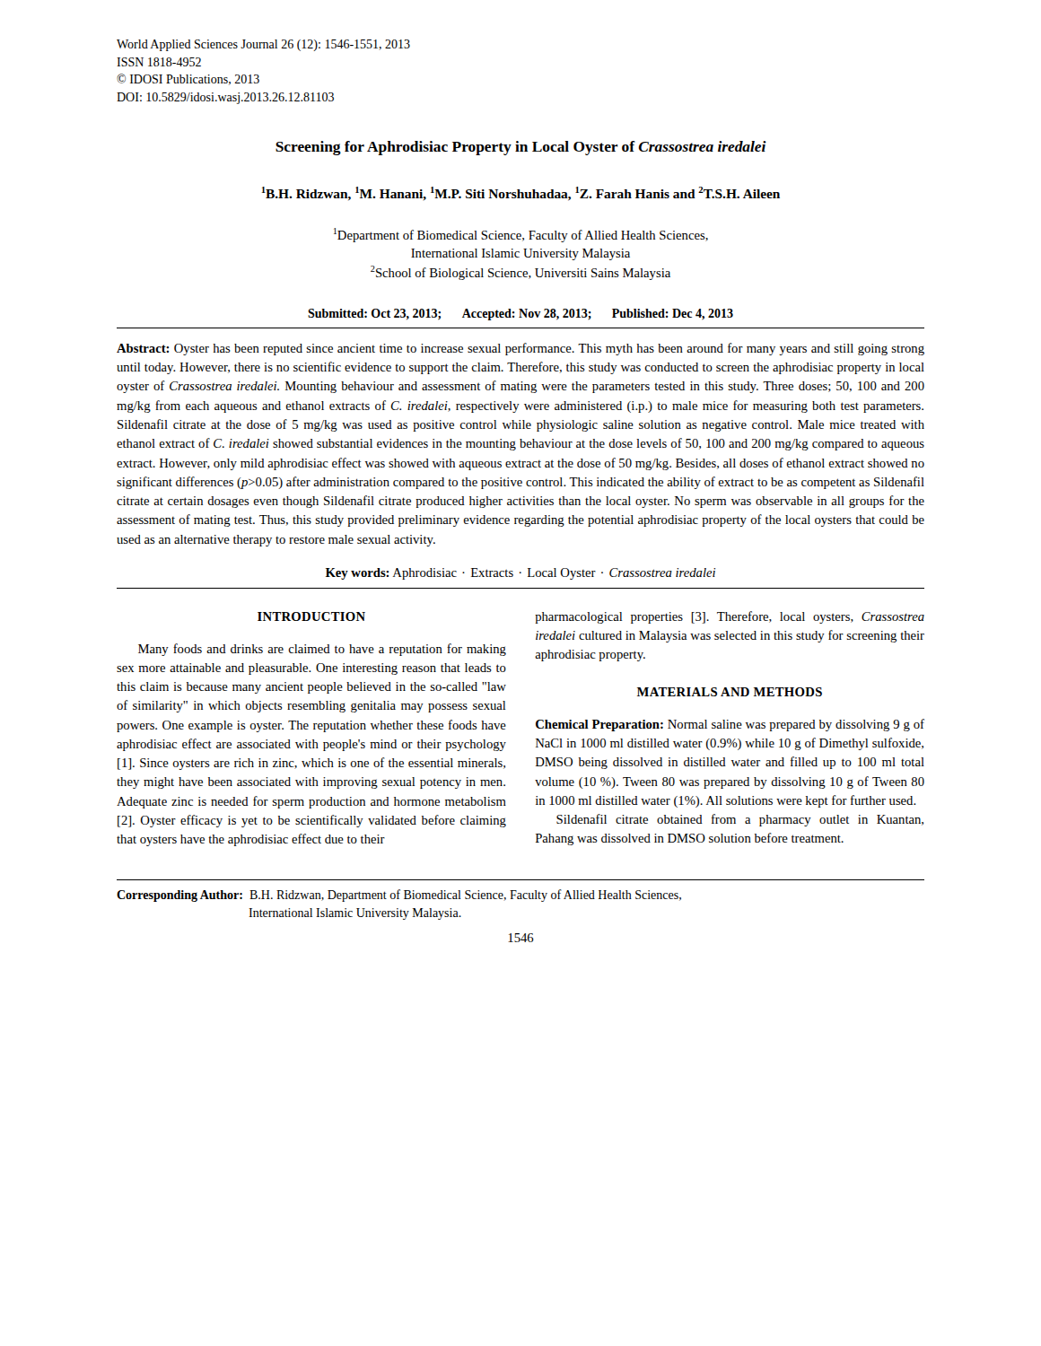World Applied Sciences Journal 26 (12): 1546-1551, 2013
ISSN 1818-4952
© IDOSI Publications, 2013
DOI: 10.5829/idosi.wasj.2013.26.12.81103
Screening for Aphrodisiac Property in Local Oyster of Crassostrea iredalei
1B.H. Ridzwan, 1M. Hanani, 1M.P. Siti Norshuhadaa, 1Z. Farah Hanis and 2T.S.H. Aileen
1Department of Biomedical Science, Faculty of Allied Health Sciences,
International Islamic University Malaysia
2School of Biological Science, Universiti Sains Malaysia
Submitted: Oct 23, 2013; Accepted: Nov 28, 2013; Published: Dec 4, 2013
Abstract: Oyster has been reputed since ancient time to increase sexual performance. This myth has been around for many years and still going strong until today. However, there is no scientific evidence to support the claim. Therefore, this study was conducted to screen the aphrodisiac property in local oyster of Crassostrea iredalei. Mounting behaviour and assessment of mating were the parameters tested in this study. Three doses; 50, 100 and 200 mg/kg from each aqueous and ethanol extracts of C. iredalei, respectively were administered (i.p.) to male mice for measuring both test parameters. Sildenafil citrate at the dose of 5 mg/kg was used as positive control while physiologic saline solution as negative control. Male mice treated with ethanol extract of C. iredalei showed substantial evidences in the mounting behaviour at the dose levels of 50, 100 and 200 mg/kg compared to aqueous extract. However, only mild aphrodisiac effect was showed with aqueous extract at the dose of 50 mg/kg. Besides, all doses of ethanol extract showed no significant differences (p>0.05) after administration compared to the positive control. This indicated the ability of extract to be as competent as Sildenafil citrate at certain dosages even though Sildenafil citrate produced higher activities than the local oyster. No sperm was observable in all groups for the assessment of mating test. Thus, this study provided preliminary evidence regarding the potential aphrodisiac property of the local oysters that could be used as an alternative therapy to restore male sexual activity.
Key words: Aphrodisiac·Extracts·Local Oyster·Crassostrea iredalei
INTRODUCTION
Many foods and drinks are claimed to have a reputation for making sex more attainable and pleasurable. One interesting reason that leads to this claim is because many ancient people believed in the so-called "law of similarity" in which objects resembling genitalia may possess sexual powers. One example is oyster. The reputation whether these foods have aphrodisiac effect are associated with people's mind or their psychology [1]. Since oysters are rich in zinc, which is one of the essential minerals, they might have been associated with improving sexual potency in men. Adequate zinc is needed for sperm production and hormone metabolism [2]. Oyster efficacy is yet to be scientifically validated before claiming that oysters have the aphrodisiac effect due to their
pharmacological properties [3]. Therefore, local oysters, Crassostrea iredalei cultured in Malaysia was selected in this study for screening their aphrodisiac property.
MATERIALS AND METHODS
Chemical Preparation: Normal saline was prepared by dissolving 9 g of NaCl in 1000 ml distilled water (0.9%) while 10 g of Dimethyl sulfoxide, DMSO being dissolved in distilled water and filled up to 100 ml total volume (10 %). Tween 80 was prepared by dissolving 10 g of Tween 80 in 1000 ml distilled water (1%). All solutions were kept for further used.
Sildenafil citrate obtained from a pharmacy outlet in Kuantan, Pahang was dissolved in DMSO solution before treatment.
Corresponding Author: B.H. Ridzwan, Department of Biomedical Science, Faculty of Allied Health Sciences,
International Islamic University Malaysia.
1546